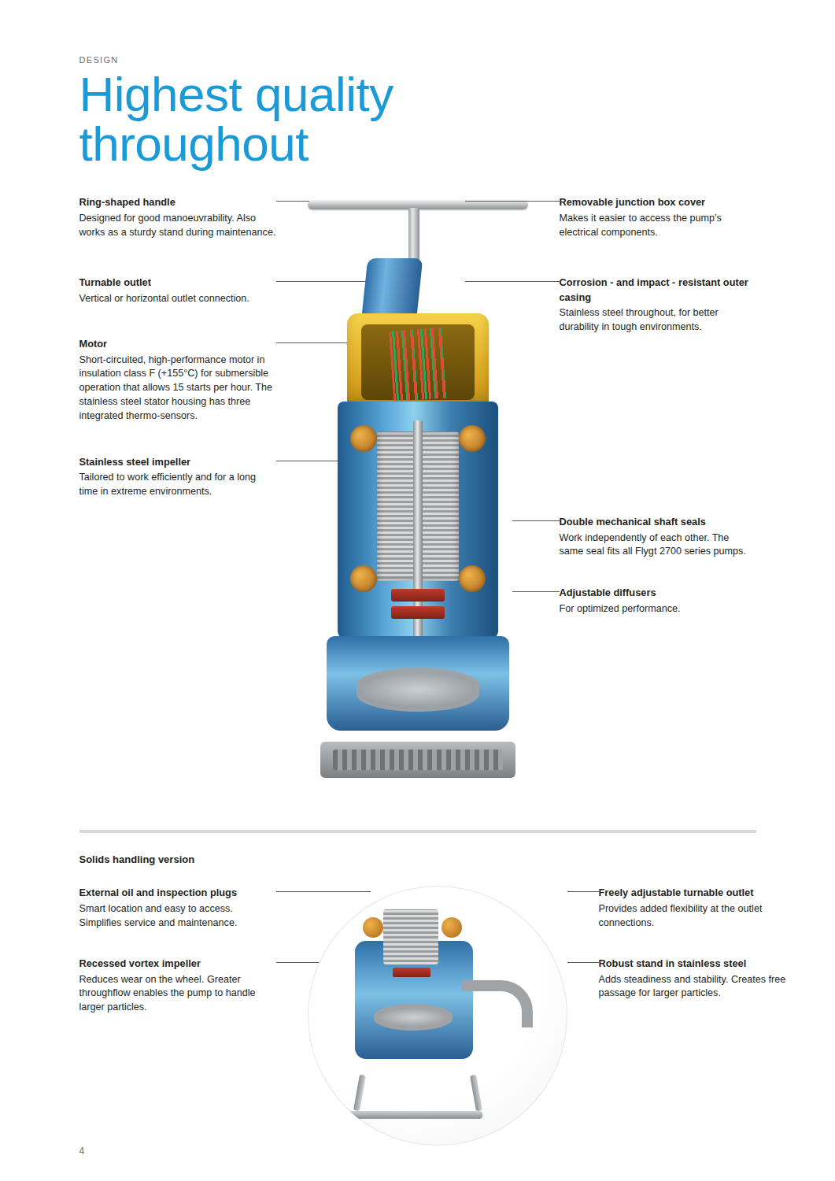Design
Highest quality
throughout
Ring-shaped handle
Designed for good ma­noeuvrability. Also works as a sturdy stand during maintenance.
Turnable outlet
Vertical or horizontal outlet connection.
Motor
Short-circuited, high-performance motor in insulation class F (+155°C) for submersible operation that allows 15 starts per hour. The stainless steel stator housing has three integrated thermo-sensors.
Stainless steel impeller
Tailored to work efficiently and for a long time in ex­treme environments.
Removable junction box cover
Makes it easier to access the pump’s electrical components.
Corrosion - and impact - resistant outer casing
Stainless steel through­out, for better durability in tough environments.
Double mechanical shaft seals
Work independently of each other. The same seal fits all Flygt 2700 series pumps.
Adjustable diffusers
For optimized performance.
Solids handling version
External oil and inspection plugs
Smart location and easy to access. Simplifies service and maintenance.
Recessed vortex impeller
Reduces wear on the wheel. Greater throughflow enables the pump to handle larger particles.
Freely adjustable turnable outlet
Provides added flexibility at the outlet connections.
Robust stand in stainless steel
Adds steadiness and sta­bility. Creates free pas­sage for larger particles.
4